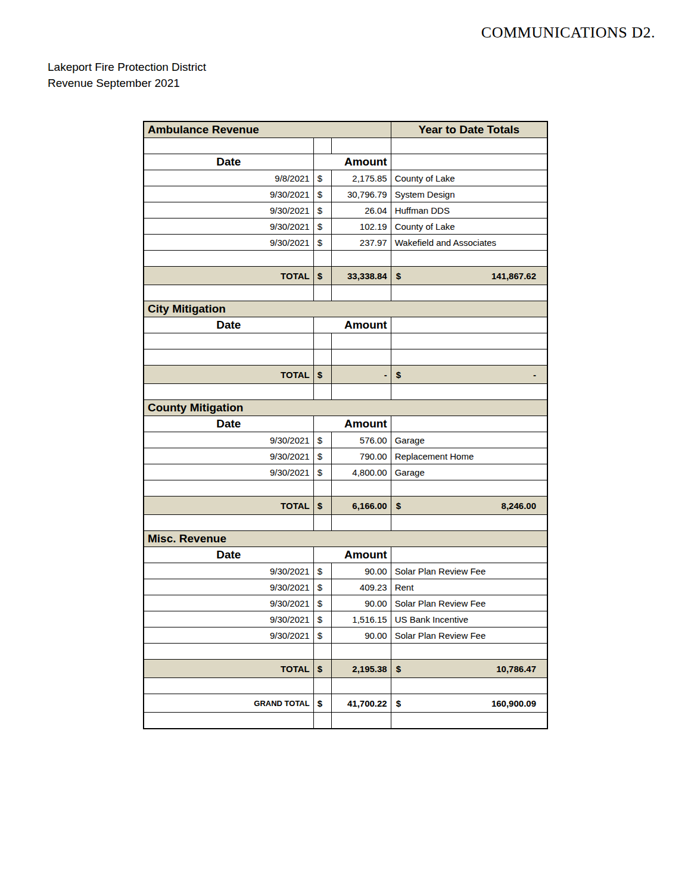COMMUNICATIONS D2.
Lakeport Fire Protection District
Revenue September 2021
| Ambulance Revenue | Year to Date Totals |
| Date | Amount | |
| 9/8/2021 | $ | 2,175.85 | County of Lake |
| 9/30/2021 | $ | 30,796.79 | System Design |
| 9/30/2021 | $ | 26.04 | Huffman DDS |
| 9/30/2021 | $ | 102.19 | County of Lake |
| 9/30/2021 | $ | 237.97 | Wakefield and Associates |
| TOTAL | $ | 33,338.84 | / $ / 141,867.62 / |
| City Mitigation |
| Date | Amount | |
| TOTAL | $ | - | / $ / - / |
| County Mitigation |
| Date | Amount | |
| 9/30/2021 | $ | 576.00 | Garage |
| 9/30/2021 | $ | 790.00 | Replacement Home |
| 9/30/2021 | $ | 4,800.00 | Garage |
| TOTAL | $ | 6,166.00 | / $ / 8,246.00 / |
| Misc. Revenue |
| Date | Amount | |
| 9/30/2021 | $ | 90.00 | Solar Plan Review Fee |
| 9/30/2021 | $ | 409.23 | Rent |
| 9/30/2021 | $ | 90.00 | Solar Plan Review Fee |
| 9/30/2021 | $ | 1,516.15 | US Bank Incentive |
| 9/30/2021 | $ | 90.00 | Solar Plan Review Fee |
| TOTAL | $ | 2,195.38 | / $ / 10,786.47 / |
| GRAND TOTAL | $ | 41,700.22 | / $ / 160,900.09 / |